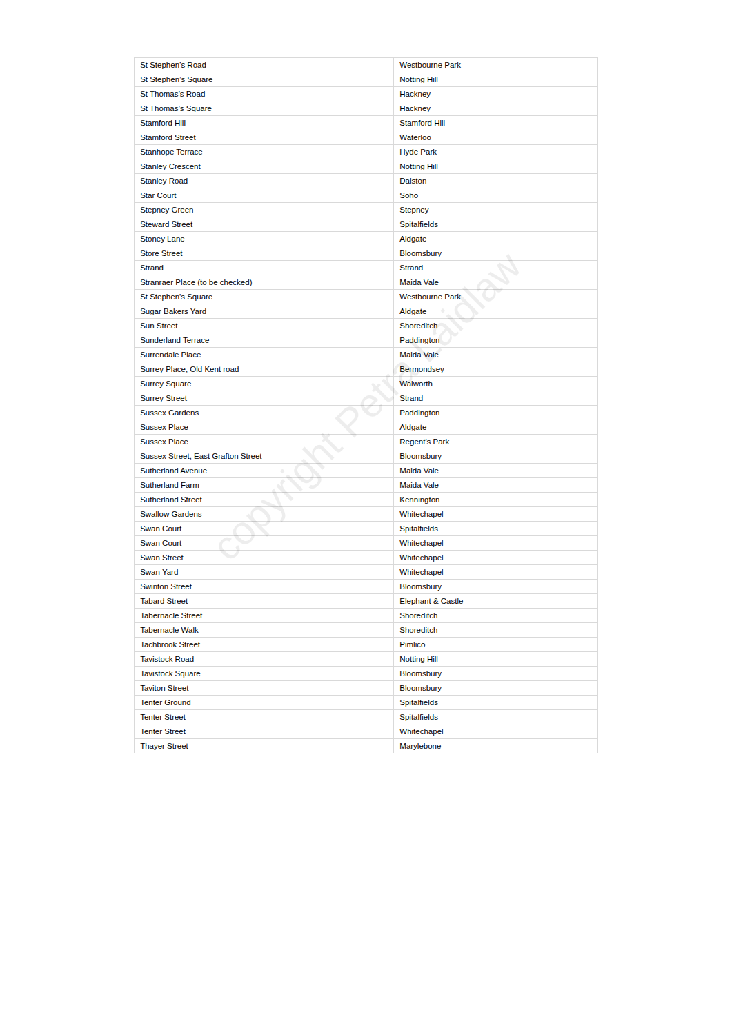copyright Petra Laidlaw
| St Stephen’s Road | Westbourne Park |
| St Stephen’s Square | Notting Hill |
| St Thomas’s Road | Hackney |
| St Thomas’s Square | Hackney |
| Stamford Hill | Stamford Hill |
| Stamford Street | Waterloo |
| Stanhope Terrace | Hyde Park |
| Stanley Crescent | Notting Hill |
| Stanley Road | Dalston |
| Star Court | Soho |
| Stepney Green | Stepney |
| Steward Street | Spitalfields |
| Stoney Lane | Aldgate |
| Store Street | Bloomsbury |
| Strand | Strand |
| Stranraer Place (to be checked) | Maida Vale |
| St Stephen's Square | Westbourne Park |
| Sugar Bakers Yard | Aldgate |
| Sun Street | Shoreditch |
| Sunderland Terrace | Paddington |
| Surrendale Place | Maida Vale |
| Surrey Place, Old Kent road | Bermondsey |
| Surrey Square | Walworth |
| Surrey Street | Strand |
| Sussex Gardens | Paddington |
| Sussex Place | Aldgate |
| Sussex Place | Regent's Park |
| Sussex Street, East Grafton Street | Bloomsbury |
| Sutherland Avenue | Maida Vale |
| Sutherland Farm | Maida Vale |
| Sutherland Street | Kennington |
| Swallow Gardens | Whitechapel |
| Swan Court | Spitalfields |
| Swan Court | Whitechapel |
| Swan Street | Whitechapel |
| Swan Yard | Whitechapel |
| Swinton Street | Bloomsbury |
| Tabard Street | Elephant & Castle |
| Tabernacle Street | Shoreditch |
| Tabernacle Walk | Shoreditch |
| Tachbrook Street | Pimlico |
| Tavistock Road | Notting Hill |
| Tavistock Square | Bloomsbury |
| Taviton Street | Bloomsbury |
| Tenter Ground | Spitalfields |
| Tenter Street | Spitalfields |
| Tenter Street | Whitechapel |
| Thayer Street | Marylebone |